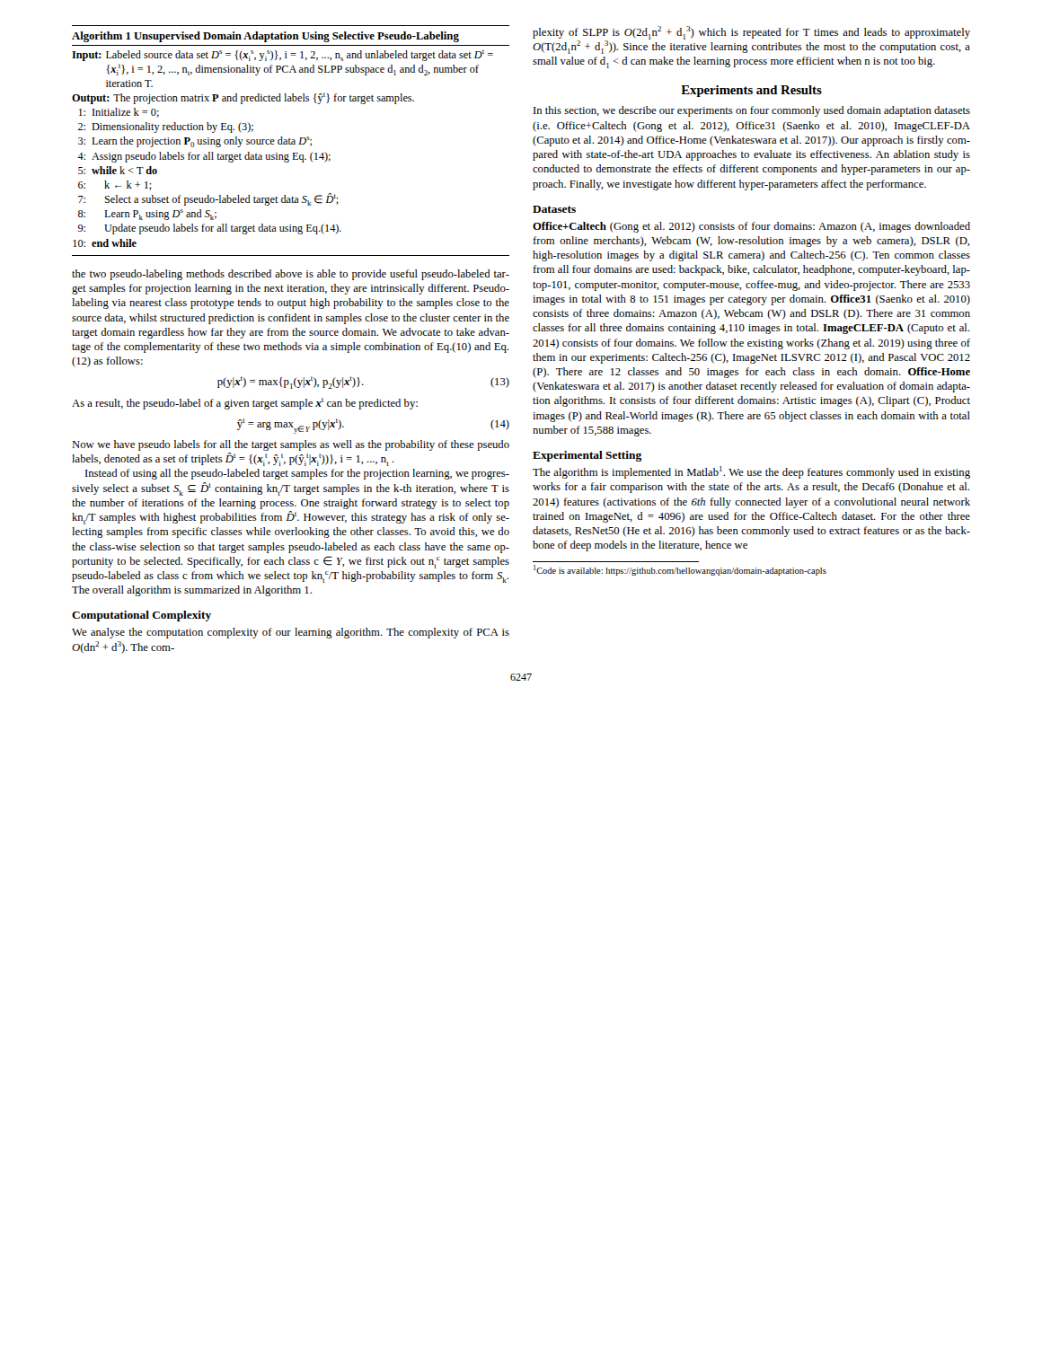Algorithm 1 Unsupervised Domain Adaptation Using Selective Pseudo-Labeling
Input: Labeled source data set Ds = {(xis, yis)}, i = 1, 2, ..., ns and unlabeled target data set Dt = {xit}, i = 1, 2, ..., nt, dimensionality of PCA and SLPP subspace d1 and d2, number of iteration T.
Output: The projection matrix P and predicted labels {ŷt} for target samples.
1: Initialize k = 0;
2: Dimensionality reduction by Eq. (3);
3: Learn the projection P0 using only source data Ds;
4: Assign pseudo labels for all target data using Eq. (14);
5: while k < T do
6: k ← k + 1;
7: Select a subset of pseudo-labeled target data Sk ∈ D̂t;
8: Learn Pk using Ds and Sk;
9: Update pseudo labels for all target data using Eq.(14).
10: end while
the two pseudo-labeling methods described above is able to provide useful pseudo-labeled target samples for projection learning in the next iteration, they are intrinsically different. Pseudo-labeling via nearest class prototype tends to output high probability to the samples close to the source data, whilst structured prediction is confident in samples close to the cluster center in the target domain regardless how far they are from the source domain. We advocate to take advantage of the complementarity of these two methods via a simple combination of Eq.(10) and Eq.(12) as follows:
p(y|xt) = max{p1(y|xt), p2(y|xt)}. (13)
As a result, the pseudo-label of a given target sample xt can be predicted by:
ŷt = arg maxy∈Y p(y|xt). (14)
Now we have pseudo labels for all the target samples as well as the probability of these pseudo labels, denoted as a set of triplets D̂t = {(xit, ŷit, p(ŷit|xit))}, i = 1, ..., nt .
Instead of using all the pseudo-labeled target samples for the projection learning, we progressively select a subset Sk ⊆ D̂t containing knt/T target samples in the k-th iteration, where T is the number of iterations of the learning process. One straight forward strategy is to select top knt/T samples with highest probabilities from D̂t. However, this strategy has a risk of only selecting samples from specific classes while overlooking the other classes. To avoid this, we do the class-wise selection so that target samples pseudo-labeled as each class have the same opportunity to be selected. Specifically, for each class c ∈ Y, we first pick out ntc target samples pseudo-labeled as class c from which we select top kntc/T high-probability samples to form Sk. The overall algorithm is summarized in Algorithm 1.
Computational Complexity
We analyse the computation complexity of our learning algorithm. The complexity of PCA is O(dn2 + d3). The com-
plexity of SLPP is O(2d1n2 + d13) which is repeated for T times and leads to approximately O(T(2d1n2 + d13)). Since the iterative learning contributes the most to the computation cost, a small value of d1 < d can make the learning process more efficient when n is not too big.
Experiments and Results
In this section, we describe our experiments on four commonly used domain adaptation datasets (i.e. Office+Caltech (Gong et al. 2012), Office31 (Saenko et al. 2010), ImageCLEF-DA (Caputo et al. 2014) and Office-Home (Venkateswara et al. 2017)). Our approach is firstly compared with state-of-the-art UDA approaches to evaluate its effectiveness. An ablation study is conducted to demonstrate the effects of different components and hyper-parameters in our approach. Finally, we investigate how different hyper-parameters affect the performance.
Datasets
Office+Caltech (Gong et al. 2012) consists of four domains: Amazon (A, images downloaded from online merchants), Webcam (W, low-resolution images by a web camera), DSLR (D, high-resolution images by a digital SLR camera) and Caltech-256 (C). Ten common classes from all four domains are used: backpack, bike, calculator, headphone, computer-keyboard, laptop-101, computer-monitor, computer-mouse, coffee-mug, and video-projector. There are 2533 images in total with 8 to 151 images per category per domain. Office31 (Saenko et al. 2010) consists of three domains: Amazon (A), Webcam (W) and DSLR (D). There are 31 common classes for all three domains containing 4,110 images in total. ImageCLEF-DA (Caputo et al. 2014) consists of four domains. We follow the existing works (Zhang et al. 2019) using three of them in our experiments: Caltech-256 (C), ImageNet ILSVRC 2012 (I), and Pascal VOC 2012 (P). There are 12 classes and 50 images for each class in each domain. Office-Home (Venkateswara et al. 2017) is another dataset recently released for evaluation of domain adaptation algorithms. It consists of four different domains: Artistic images (A), Clipart (C), Product images (P) and Real-World images (R). There are 65 object classes in each domain with a total number of 15,588 images.
Experimental Setting
The algorithm is implemented in Matlab1. We use the deep features commonly used in existing works for a fair comparison with the state of the arts. As a result, the Decaf6 (Donahue et al. 2014) features (activations of the 6th fully connected layer of a convolutional neural network trained on ImageNet, d = 4096) are used for the Office-Caltech dataset. For the other three datasets, ResNet50 (He et al. 2016) has been commonly used to extract features or as the backbone of deep models in the literature, hence we
1Code is available: https://github.com/hellowangqian/domain-adaptation-capls
6247